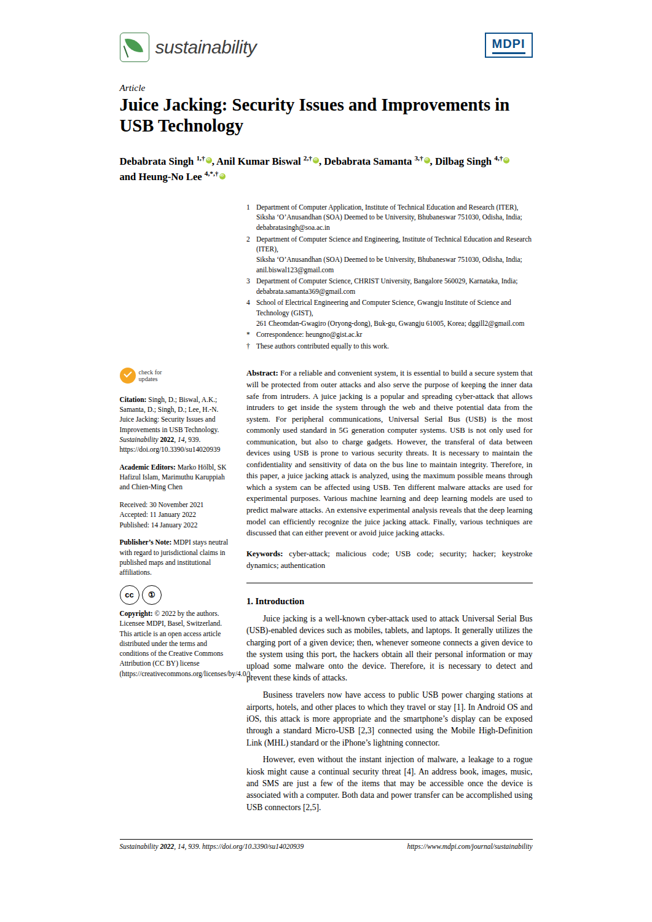sustainability
MDPI
Article
Juice Jacking: Security Issues and Improvements in
USB Technology
Debabrata Singh 1,† , Anil Kumar Biswal 2,† , Debabrata Samanta 3,† , Dilbag Singh 4,†
and Heung-No Lee 4,*,†
1 Department of Computer Application, Institute of Technical Education and Research (ITER),
Siksha ‘O’Anusandhan (SOA) Deemed to be University, Bhubaneswar 751030, Odisha, India;
debabratasingh@soa.ac.in
2 Department of Computer Science and Engineering, Institute of Technical Education and Research (ITER),
Siksha ‘O’Anusandhan (SOA) Deemed to be University, Bhubaneswar 751030, Odisha, India;
anil.biswal123@gmail.com
3 Department of Computer Science, CHRIST University, Bangalore 560029, Karnataka, India;
debabrata.samanta369@gmail.com
4 School of Electrical Engineering and Computer Science, Gwangju Institute of Science and Technology (GIST),
261 Cheomdan-Gwagiro (Oryong-dong), Buk-gu, Gwangju 61005, Korea; dggill2@gmail.com
*Correspondence: heungno@gist.ac.kr
†These authors contributed equally to this work.
check for
updates
Citation: Singh, D.; Biswal, A.K.; Samanta, D.; Singh, D.; Lee, H.-N. Juice Jacking: Security Issues and Improvements in USB Technology. Sustainability 2022, 14, 939. https://doi.org/10.3390/su14020939
Academic Editors: Marko Hölbl, SK Hafizul Islam, Marimuthu Karuppiah and Chien-Ming Chen
Received: 30 November 2021
Accepted: 11 January 2022
Published: 14 January 2022
Publisher’s Note: MDPI stays neutral with regard to jurisdictional claims in published maps and institutional affiliations.
cc
①
Copyright: © 2022 by the authors. Licensee MDPI, Basel, Switzerland. This article is an open access article distributed under the terms and conditions of the Creative Commons Attribution (CC BY) license (https://creativecommons.org/licenses/by/4.0/).
Abstract: For a reliable and convenient system, it is essential to build a secure system that will be protected from outer attacks and also serve the purpose of keeping the inner data safe from intruders. A juice jacking is a popular and spreading cyber-attack that allows intruders to get inside the system through the web and theive potential data from the system. For peripheral communications, Universal Serial Bus (USB) is the most commonly used standard in 5G generation computer systems. USB is not only used for communication, but also to charge gadgets. However, the transferal of data between devices using USB is prone to various security threats. It is necessary to maintain the confidentiality and sensitivity of data on the bus line to maintain integrity. Therefore, in this paper, a juice jacking attack is analyzed, using the maximum possible means through which a system can be affected using USB. Ten different malware attacks are used for experimental purposes. Various machine learning and deep learning models are used to predict malware attacks. An extensive experimental analysis reveals that the deep learning model can efficiently recognize the juice jacking attack. Finally, various techniques are discussed that can either prevent or avoid juice jacking attacks.
Keywords: cyber-attack; malicious code; USB code; security; hacker; keystroke dynamics; authentication
1. Introduction
Juice jacking is a well-known cyber-attack used to attack Universal Serial Bus (USB)-enabled devices such as mobiles, tablets, and laptops. It generally utilizes the charging port of a given device; then, whenever someone connects a given device to the system using this port, the hackers obtain all their personal information or may upload some malware onto the device. Therefore, it is necessary to detect and prevent these kinds of attacks.
Business travelers now have access to public USB power charging stations at airports, hotels, and other places to which they travel or stay [1]. In Android OS and iOS, this attack is more appropriate and the smartphone’s display can be exposed through a standard Micro-USB [2,3] connected using the Mobile High-Definition Link (MHL) standard or the iPhone’s lightning connector.
However, even without the instant injection of malware, a leakage to a rogue kiosk might cause a continual security threat [4]. An address book, images, music, and SMS are just a few of the items that may be accessible once the device is associated with a computer. Both data and power transfer can be accomplished using USB connectors [2,5].
Sustainability 2022, 14, 939. https://doi.org/10.3390/su14020939
https://www.mdpi.com/journal/sustainability